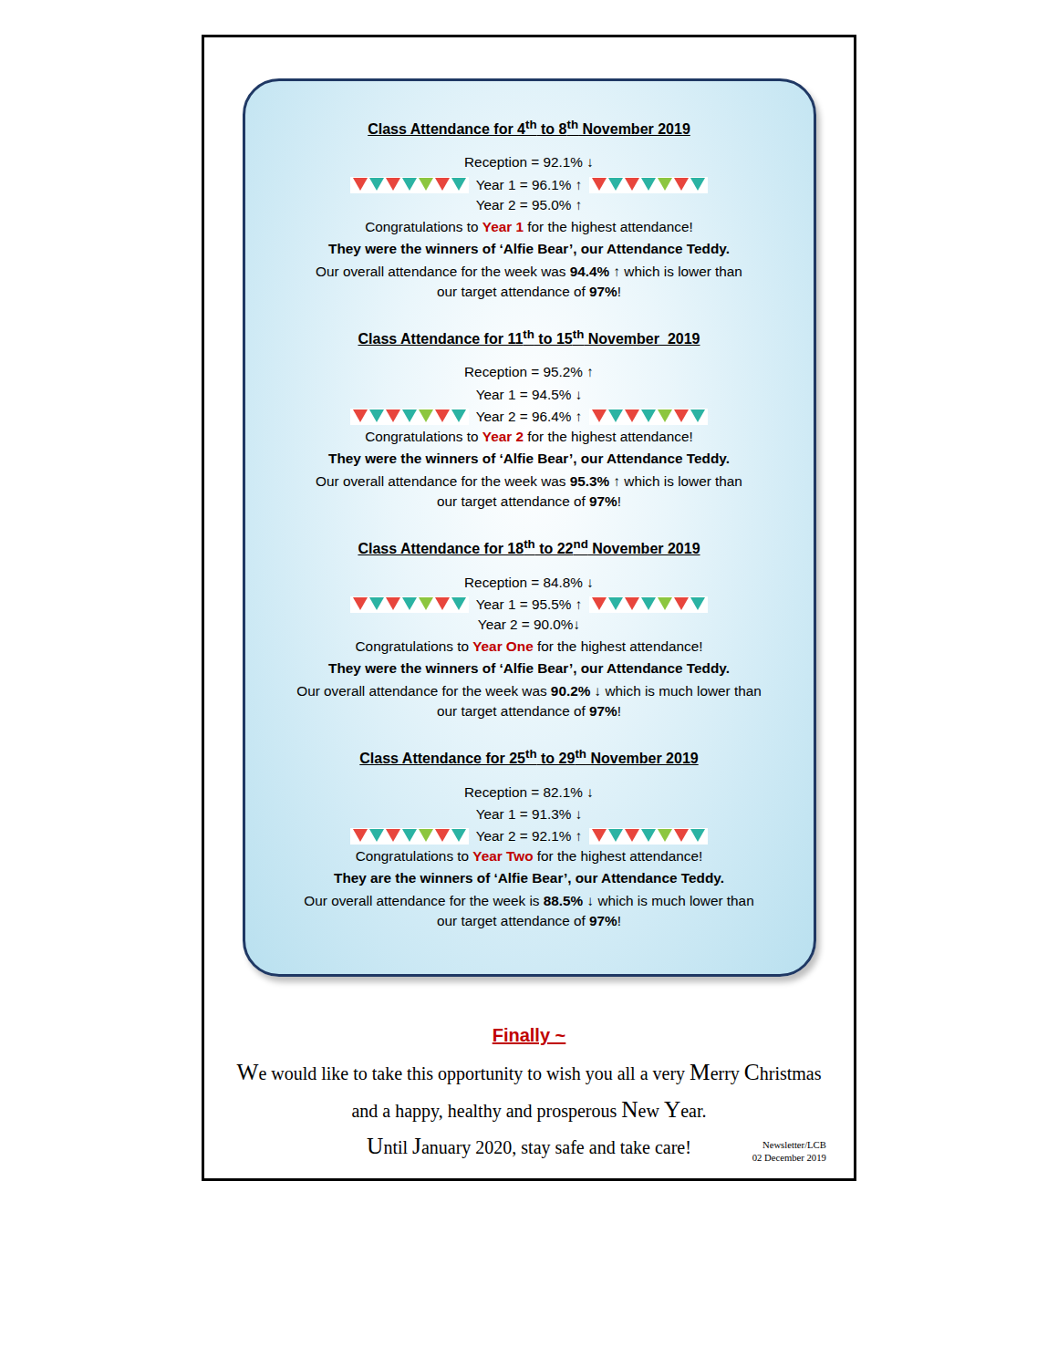Class Attendance for 4th to 8th November 2019
Reception = 92.1% ↓
Year 1 = 96.1% ↑
Year 2 = 95.0% ↑
Congratulations to Year 1 for the highest attendance!
They were the winners of ‘Alfie Bear’, our Attendance Teddy.
Our overall attendance for the week was 94.4% ↑ which is lower than
our target attendance of 97%!
Class Attendance for 11th to 15th November 2019
Reception = 95.2% ↑
Year 1 = 94.5% ↓
Year 2 = 96.4% ↑
Congratulations to Year 2 for the highest attendance!
They were the winners of ‘Alfie Bear’, our Attendance Teddy.
Our overall attendance for the week was 95.3% ↑ which is lower than
our target attendance of 97%!
Class Attendance for 18th to 22nd November 2019
Reception = 84.8% ↓
Year 1 = 95.5% ↑
Year 2 = 90.0%↓
Congratulations to Year One for the highest attendance!
They were the winners of ‘Alfie Bear’, our Attendance Teddy.
Our overall attendance for the week was 90.2% ↓ which is much lower than
our target attendance of 97%!
Class Attendance for 25th to 29th November 2019
Reception = 82.1% ↓
Year 1 = 91.3% ↓
Year 2 = 92.1% ↑
Congratulations to Year Two for the highest attendance!
They are the winners of ‘Alfie Bear’, our Attendance Teddy.
Our overall attendance for the week is 88.5% ↓ which is much lower than
our target attendance of 97%!
Finally ~
We would like to take this opportunity to wish you all a very Merry Christmas
and a happy, healthy and prosperous New Year.
Until January 2020, stay safe and take care!
Newsletter/LCB
02 December 2019